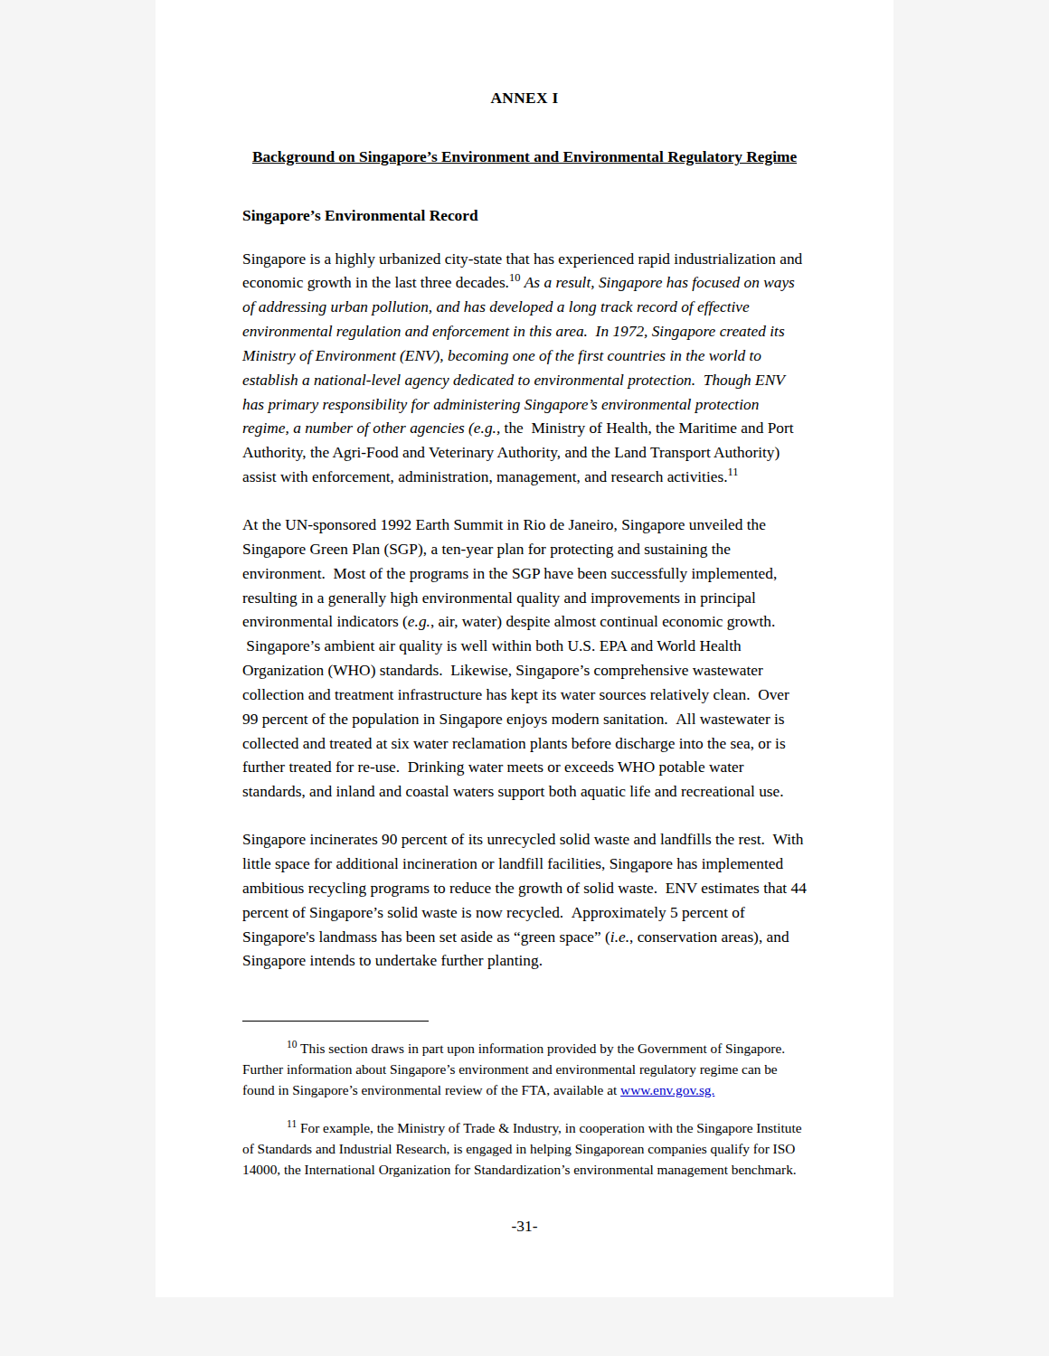ANNEX I
Background on Singapore’s Environment and Environmental Regulatory Regime
Singapore’s Environmental Record
Singapore is a highly urbanized city-state that has experienced rapid industrialization and economic growth in the last three decades.10 As a result, Singapore has focused on ways of addressing urban pollution, and has developed a long track record of effective environmental regulation and enforcement in this area. In 1972, Singapore created its Ministry of Environment (ENV), becoming one of the first countries in the world to establish a national-level agency dedicated to environmental protection. Though ENV has primary responsibility for administering Singapore’s environmental protection regime, a number of other agencies (e.g., the Ministry of Health, the Maritime and Port Authority, the Agri-Food and Veterinary Authority, and the Land Transport Authority) assist with enforcement, administration, management, and research activities.11
At the UN-sponsored 1992 Earth Summit in Rio de Janeiro, Singapore unveiled the Singapore Green Plan (SGP), a ten-year plan for protecting and sustaining the environment. Most of the programs in the SGP have been successfully implemented, resulting in a generally high environmental quality and improvements in principal environmental indicators (e.g., air, water) despite almost continual economic growth. Singapore’s ambient air quality is well within both U.S. EPA and World Health Organization (WHO) standards. Likewise, Singapore’s comprehensive wastewater collection and treatment infrastructure has kept its water sources relatively clean. Over 99 percent of the population in Singapore enjoys modern sanitation. All wastewater is collected and treated at six water reclamation plants before discharge into the sea, or is further treated for re-use. Drinking water meets or exceeds WHO potable water standards, and inland and coastal waters support both aquatic life and recreational use.
Singapore incinerates 90 percent of its unrecycled solid waste and landfills the rest. With little space for additional incineration or landfill facilities, Singapore has implemented ambitious recycling programs to reduce the growth of solid waste. ENV estimates that 44 percent of Singapore’s solid waste is now recycled. Approximately 5 percent of Singapore's landmass has been set aside as “green space” (i.e., conservation areas), and Singapore intends to undertake further planting.
10 This section draws in part upon information provided by the Government of Singapore. Further information about Singapore’s environment and environmental regulatory regime can be found in Singapore’s environmental review of the FTA, available at www.env.gov.sg.
11 For example, the Ministry of Trade & Industry, in cooperation with the Singapore Institute of Standards and Industrial Research, is engaged in helping Singaporean companies qualify for ISO 14000, the International Organization for Standardization’s environmental management benchmark.
-31-